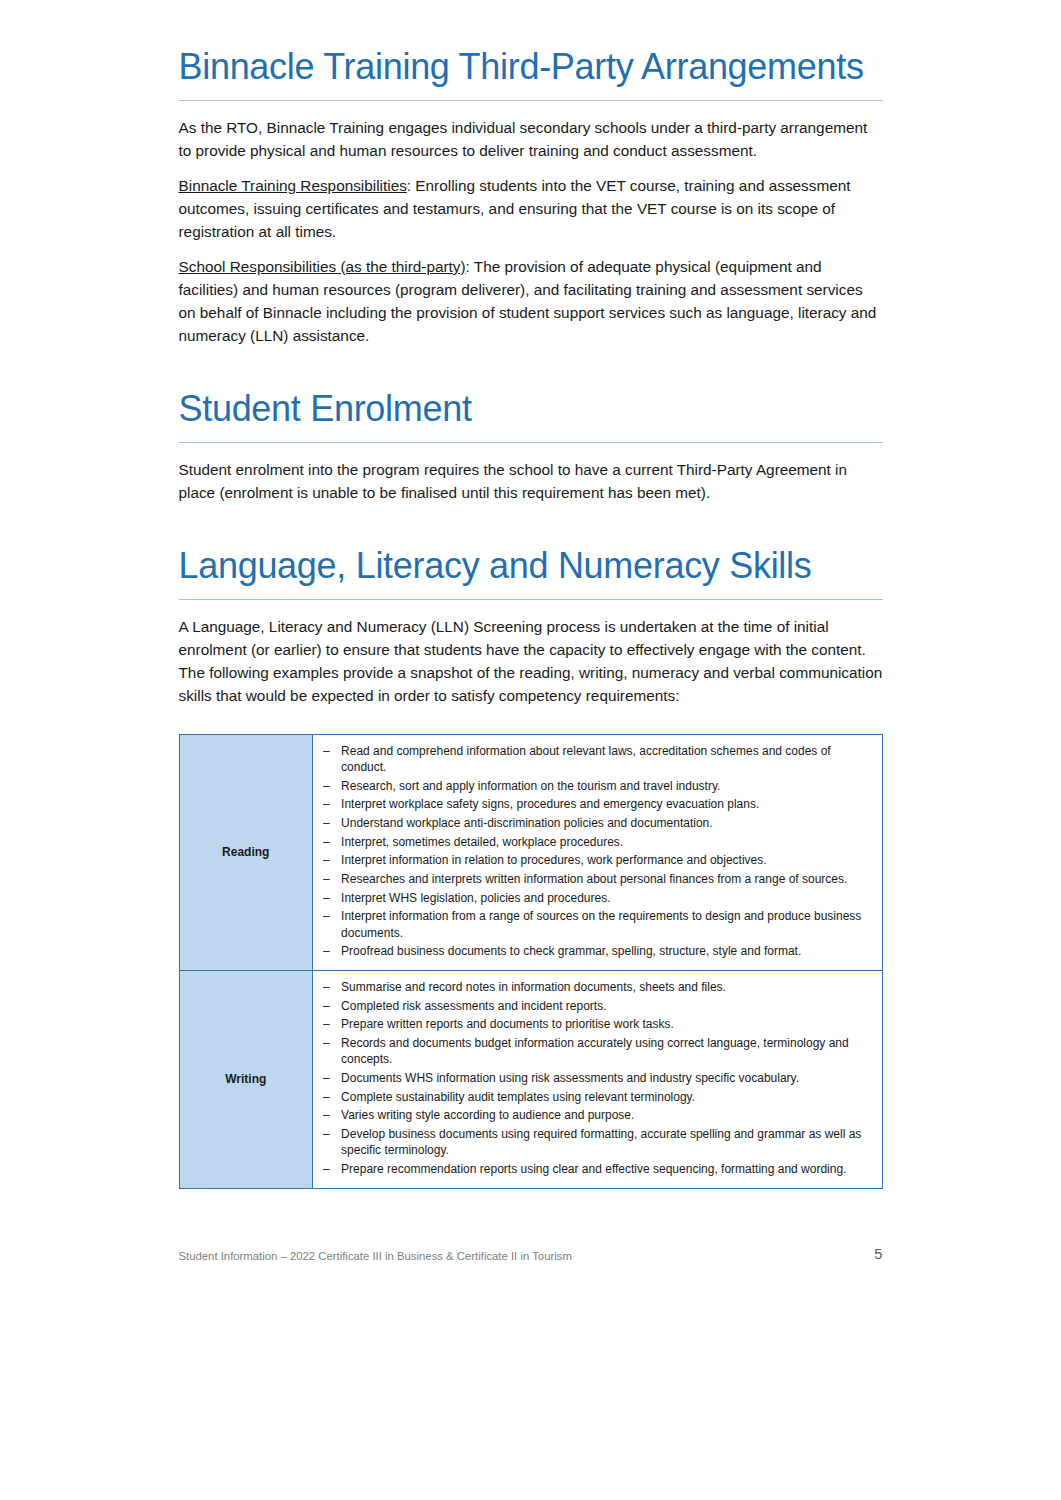Binnacle Training Third-Party Arrangements
As the RTO, Binnacle Training engages individual secondary schools under a third-party arrangement to provide physical and human resources to deliver training and conduct assessment.
Binnacle Training Responsibilities: Enrolling students into the VET course, training and assessment outcomes, issuing certificates and testamurs, and ensuring that the VET course is on its scope of registration at all times.
School Responsibilities (as the third-party): The provision of adequate physical (equipment and facilities) and human resources (program deliverer), and facilitating training and assessment services on behalf of Binnacle including the provision of student support services such as language, literacy and numeracy (LLN) assistance.
Student Enrolment
Student enrolment into the program requires the school to have a current Third-Party Agreement in place (enrolment is unable to be finalised until this requirement has been met).
Language, Literacy and Numeracy Skills
A Language, Literacy and Numeracy (LLN) Screening process is undertaken at the time of initial enrolment (or earlier) to ensure that students have the capacity to effectively engage with the content. The following examples provide a snapshot of the reading, writing, numeracy and verbal communication skills that would be expected in order to satisfy competency requirements:
| Reading | Read and comprehend information about relevant laws, accreditation schemes and codes of conduct. Research, sort and apply information on the tourism and travel industry. Interpret workplace safety signs, procedures and emergency evacuation plans. Understand workplace anti-discrimination policies and documentation. Interpret, sometimes detailed, workplace procedures. Interpret information in relation to procedures, work performance and objectives. Researches and interprets written information about personal finances from a range of sources. Interpret WHS legislation, policies and procedures. Interpret information from a range of sources on the requirements to design and produce business documents. Proofread business documents to check grammar, spelling, structure, style and format. |
| Writing | Summarise and record notes in information documents, sheets and files. Completed risk assessments and incident reports. Prepare written reports and documents to prioritise work tasks. Records and documents budget information accurately using correct language, terminology and concepts. Documents WHS information using risk assessments and industry specific vocabulary. Complete sustainability audit templates using relevant terminology. Varies writing style according to audience and purpose. Develop business documents using required formatting, accurate spelling and grammar as well as specific terminology. Prepare recommendation reports using clear and effective sequencing, formatting and wording. |
Student Information – 2022 Certificate III in Business & Certificate II in Tourism
5